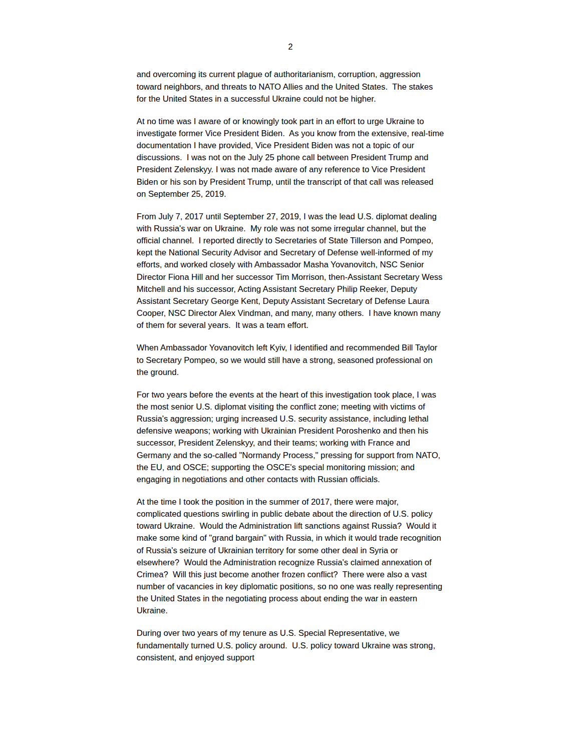2
and overcoming its current plague of authoritarianism, corruption, aggression toward neighbors, and threats to NATO Allies and the United States. The stakes for the United States in a successful Ukraine could not be higher.
At no time was I aware of or knowingly took part in an effort to urge Ukraine to investigate former Vice President Biden. As you know from the extensive, real-time documentation I have provided, Vice President Biden was not a topic of our discussions. I was not on the July 25 phone call between President Trump and President Zelenskyy. I was not made aware of any reference to Vice President Biden or his son by President Trump, until the transcript of that call was released on September 25, 2019.
From July 7, 2017 until September 27, 2019, I was the lead U.S. diplomat dealing with Russia's war on Ukraine. My role was not some irregular channel, but the official channel. I reported directly to Secretaries of State Tillerson and Pompeo, kept the National Security Advisor and Secretary of Defense well-informed of my efforts, and worked closely with Ambassador Masha Yovanovitch, NSC Senior Director Fiona Hill and her successor Tim Morrison, then-Assistant Secretary Wess Mitchell and his successor, Acting Assistant Secretary Philip Reeker, Deputy Assistant Secretary George Kent, Deputy Assistant Secretary of Defense Laura Cooper, NSC Director Alex Vindman, and many, many others. I have known many of them for several years. It was a team effort.
When Ambassador Yovanovitch left Kyiv, I identified and recommended Bill Taylor to Secretary Pompeo, so we would still have a strong, seasoned professional on the ground.
For two years before the events at the heart of this investigation took place, I was the most senior U.S. diplomat visiting the conflict zone; meeting with victims of Russia's aggression; urging increased U.S. security assistance, including lethal defensive weapons; working with Ukrainian President Poroshenko and then his successor, President Zelenskyy, and their teams; working with France and Germany and the so-called "Normandy Process," pressing for support from NATO, the EU, and OSCE; supporting the OSCE's special monitoring mission; and engaging in negotiations and other contacts with Russian officials.
At the time I took the position in the summer of 2017, there were major, complicated questions swirling in public debate about the direction of U.S. policy toward Ukraine. Would the Administration lift sanctions against Russia? Would it make some kind of "grand bargain" with Russia, in which it would trade recognition of Russia's seizure of Ukrainian territory for some other deal in Syria or elsewhere? Would the Administration recognize Russia's claimed annexation of Crimea? Will this just become another frozen conflict? There were also a vast number of vacancies in key diplomatic positions, so no one was really representing the United States in the negotiating process about ending the war in eastern Ukraine.
During over two years of my tenure as U.S. Special Representative, we fundamentally turned U.S. policy around. U.S. policy toward Ukraine was strong, consistent, and enjoyed support